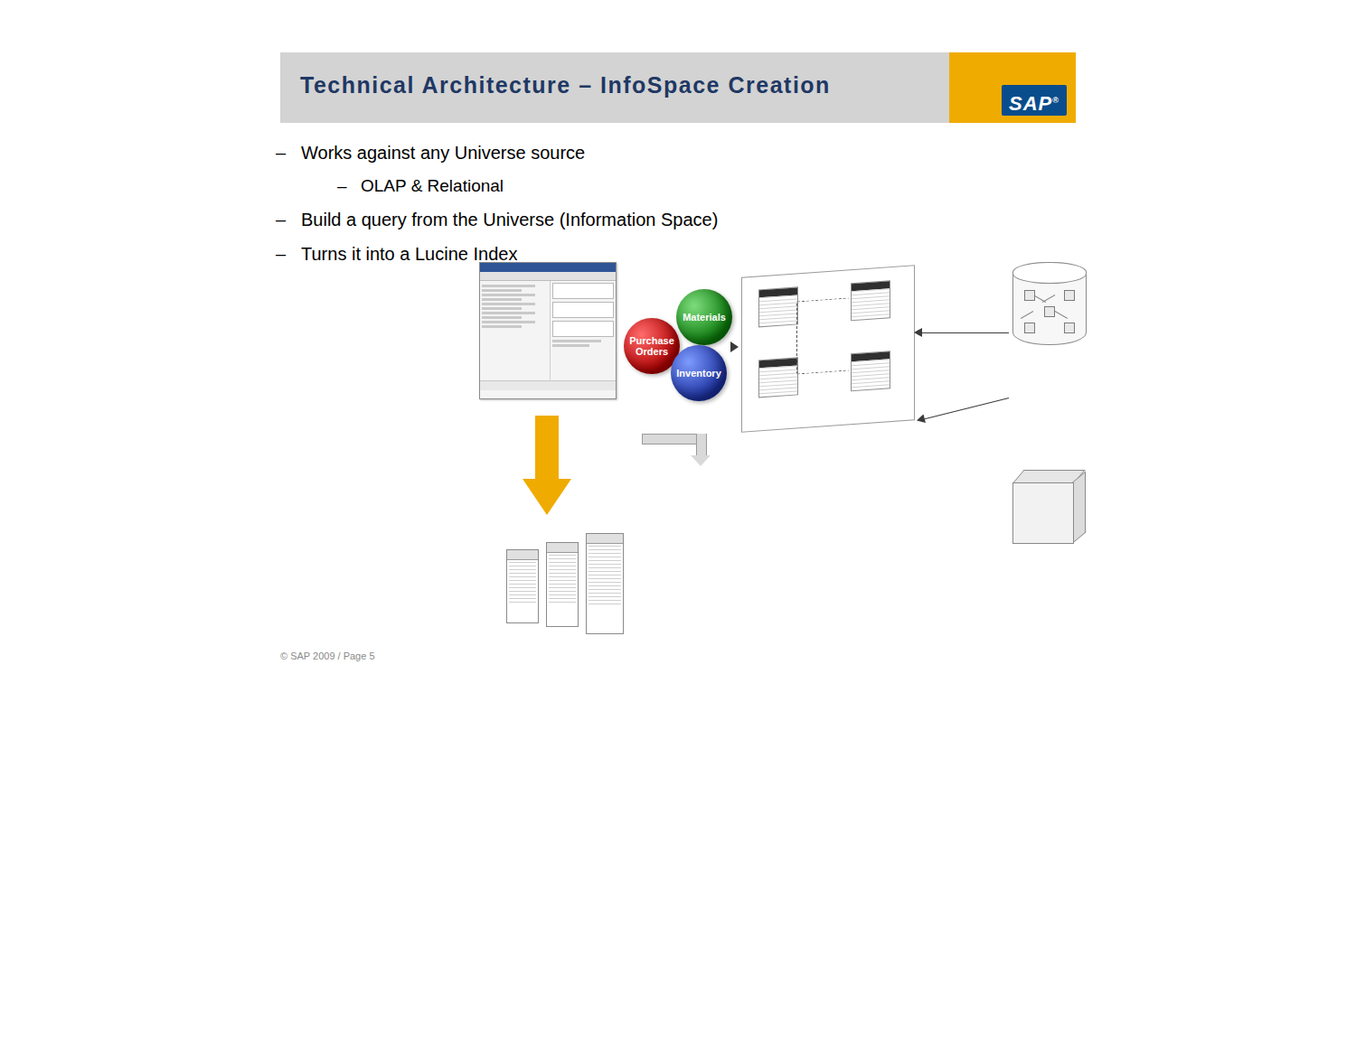Technical Architecture – InfoSpace Creation
SAP®
Works against any Universe source
OLAP & Relational
Build a query from the Universe (Information Space)
Turns it into a Lucine Index
Purchase
Orders
Materials
Inventory
© SAP 2009 / Page 5